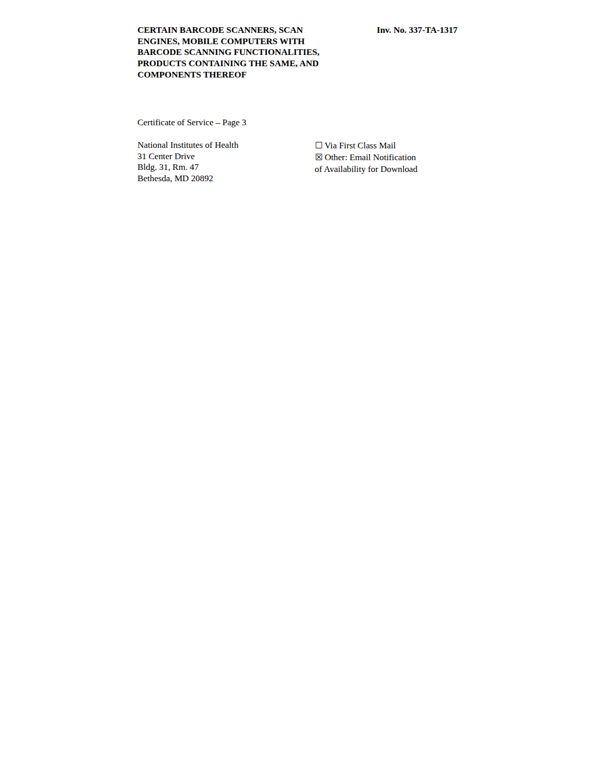CERTAIN BARCODE SCANNERS, SCAN ENGINES, MOBILE COMPUTERS WITH BARCODE SCANNING FUNCTIONALITIES, PRODUCTS CONTAINING THE SAME, AND COMPONENTS THEREOF
Inv. No. 337-TA-1317
Certificate of Service – Page 3
National Institutes of Health 31 Center Drive Bldg. 31, Rm. 47 Bethesda, MD 20892
☐ Via First Class Mail ☒ Other: Email Notification of Availability for Download